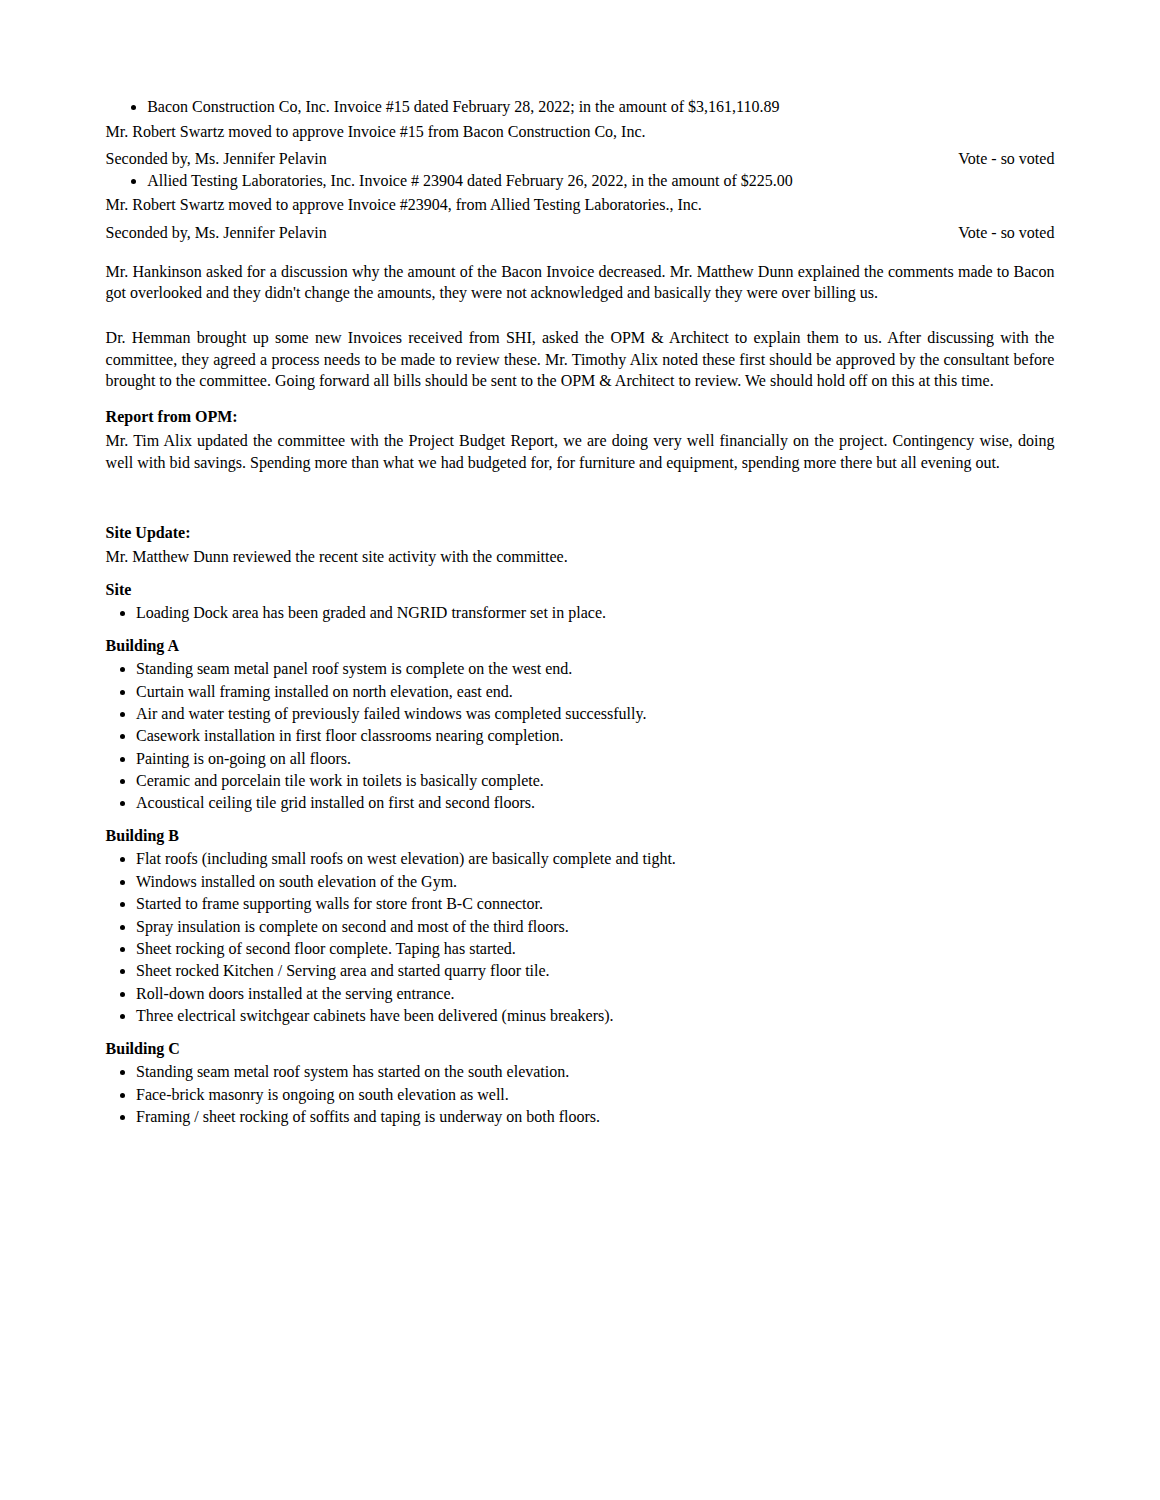Bacon Construction Co, Inc. Invoice #15 dated February 28, 2022; in the amount of $3,161,110.89
Mr. Robert Swartz moved to approve Invoice #15 from Bacon Construction Co, Inc.
Seconded by, Ms. Jennifer Pelavin Vote - so voted
Allied Testing Laboratories, Inc. Invoice # 23904 dated February 26, 2022, in the amount of $225.00
Mr. Robert Swartz moved to approve Invoice #23904, from Allied Testing Laboratories., Inc.
Seconded by, Ms. Jennifer Pelavin Vote - so voted
Mr. Hankinson asked for a discussion why the amount of the Bacon Invoice decreased. Mr. Matthew Dunn explained the comments made to Bacon got overlooked and they didn't change the amounts, they were not acknowledged and basically they were over billing us.
Dr. Hemman brought up some new Invoices received from SHI, asked the OPM & Architect to explain them to us. After discussing with the committee, they agreed a process needs to be made to review these. Mr. Timothy Alix noted these first should be approved by the consultant before brought to the committee. Going forward all bills should be sent to the OPM & Architect to review. We should hold off on this at this time.
Report from OPM:
Mr. Tim Alix updated the committee with the Project Budget Report, we are doing very well financially on the project. Contingency wise, doing well with bid savings. Spending more than what we had budgeted for, for furniture and equipment, spending more there but all evening out.
Site Update:
Mr. Matthew Dunn reviewed the recent site activity with the committee.
Site
Loading Dock area has been graded and NGRID transformer set in place.
Building A
Standing seam metal panel roof system is complete on the west end.
Curtain wall framing installed on north elevation, east end.
Air and water testing of previously failed windows was completed successfully.
Casework installation in first floor classrooms nearing completion.
Painting is on-going on all floors.
Ceramic and porcelain tile work in toilets is basically complete.
Acoustical ceiling tile grid installed on first and second floors.
Building B
Flat roofs (including small roofs on west elevation) are basically complete and tight.
Windows installed on south elevation of the Gym.
Started to frame supporting walls for store front B-C connector.
Spray insulation is complete on second and most of the third floors.
Sheet rocking of second floor complete. Taping has started.
Sheet rocked Kitchen / Serving area and started quarry floor tile.
Roll-down doors installed at the serving entrance.
Three electrical switchgear cabinets have been delivered (minus breakers).
Building C
Standing seam metal roof system has started on the south elevation.
Face-brick masonry is ongoing on south elevation as well.
Framing / sheet rocking of soffits and taping is underway on both floors.